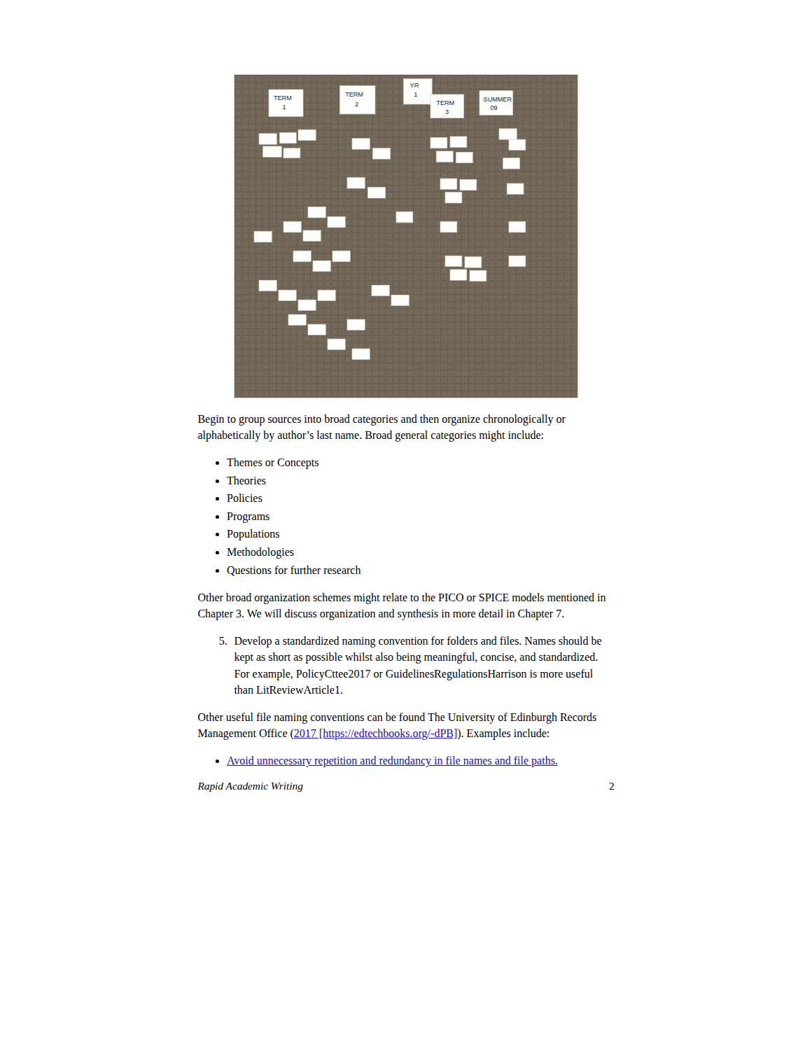Begin to group sources into broad categories and then organize chronologically or alphabetically by author’s last name. Broad general categories might include:
Themes or Concepts
Theories
Policies
Programs
Populations
Methodologies
Questions for further research
Other broad organization schemes might relate to the PICO or SPICE models mentioned in Chapter 3. We will discuss organization and synthesis in more detail in Chapter 7.
Develop a standardized naming convention for folders and files. Names should be kept as short as possible whilst also being meaningful, concise, and standardized. For example, PolicyCttee2017 or GuidelinesRegulationsHarrison is more useful than LitReviewArticle1.
Other useful file naming conventions can be found The University of Edinburgh Records Management Office (2017 [https://edtechbooks.org/-dPB]). Examples include:
Avoid unnecessary repetition and redundancy in file names and file paths.
Rapid Academic Writing 2